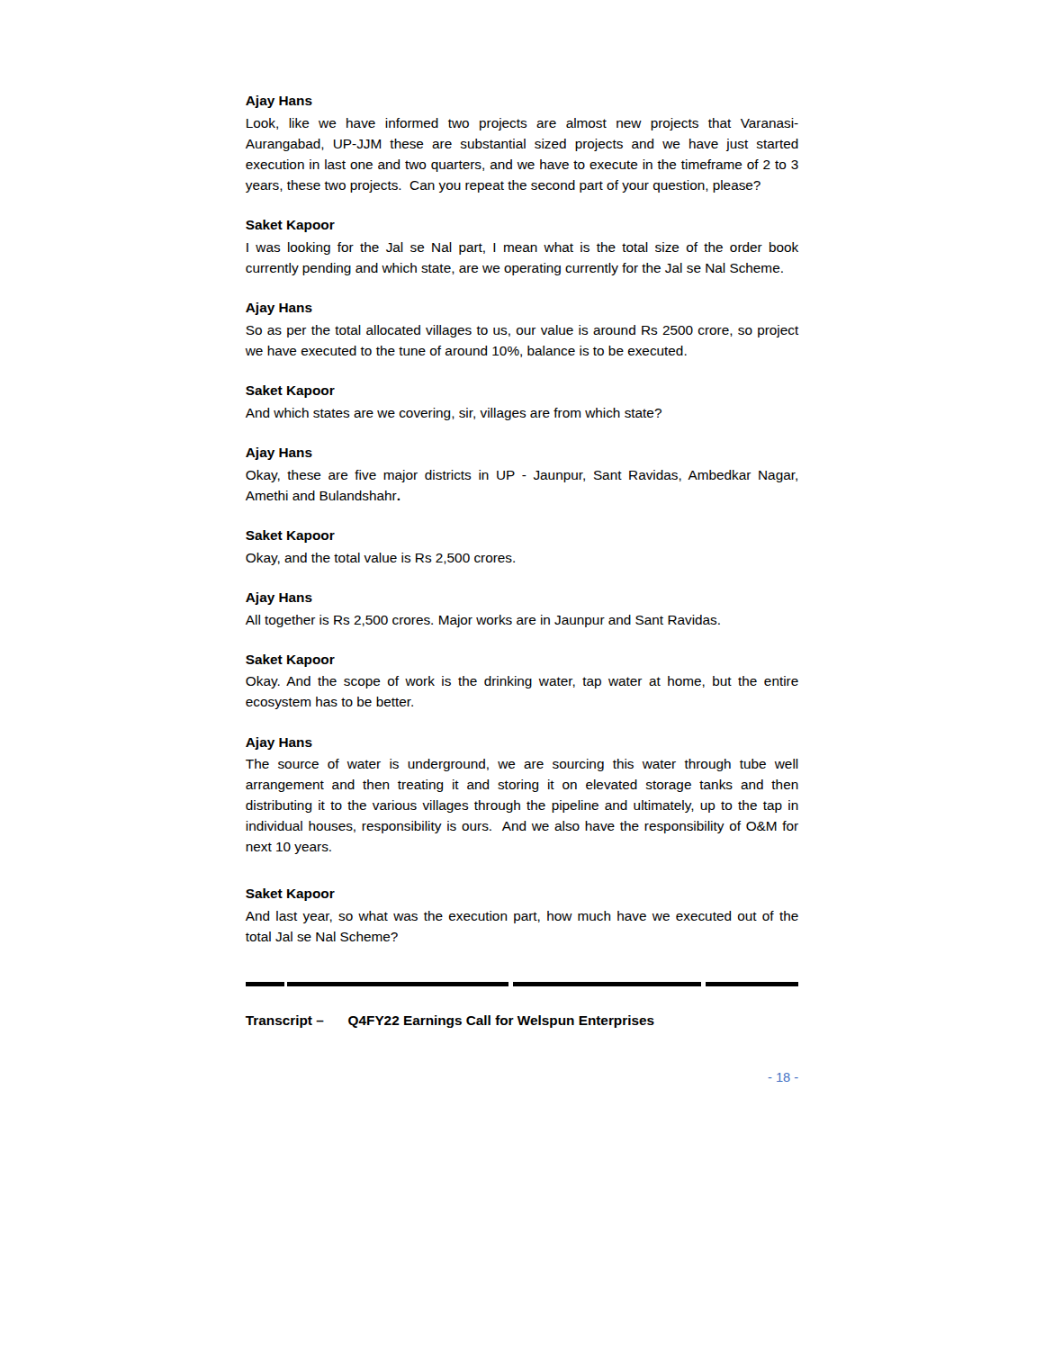Ajay Hans
Look, like we have informed two projects are almost new projects that Varanasi-Aurangabad, UP-JJM these are substantial sized projects and we have just started execution in last one and two quarters, and we have to execute in the timeframe of 2 to 3 years, these two projects. Can you repeat the second part of your question, please?
Saket Kapoor
I was looking for the Jal se Nal part, I mean what is the total size of the order book currently pending and which state, are we operating currently for the Jal se Nal Scheme.
Ajay Hans
So as per the total allocated villages to us, our value is around Rs 2500 crore, so project we have executed to the tune of around 10%, balance is to be executed.
Saket Kapoor
And which states are we covering, sir, villages are from which state?
Ajay Hans
Okay, these are five major districts in UP - Jaunpur, Sant Ravidas, Ambedkar Nagar, Amethi and Bulandshahr.
Saket Kapoor
Okay, and the total value is Rs 2,500 crores.
Ajay Hans
All together is Rs 2,500 crores. Major works are in Jaunpur and Sant Ravidas.
Saket Kapoor
Okay. And the scope of work is the drinking water, tap water at home, but the entire ecosystem has to be better.
Ajay Hans
The source of water is underground, we are sourcing this water through tube well arrangement and then treating it and storing it on elevated storage tanks and then distributing it to the various villages through the pipeline and ultimately, up to the tap in individual houses, responsibility is ours. And we also have the responsibility of O&M for next 10 years.
Saket Kapoor
And last year, so what was the execution part, how much have we executed out of the total Jal se Nal Scheme?
Transcript – Q4FY22 Earnings Call for Welspun Enterprises
- 18 -